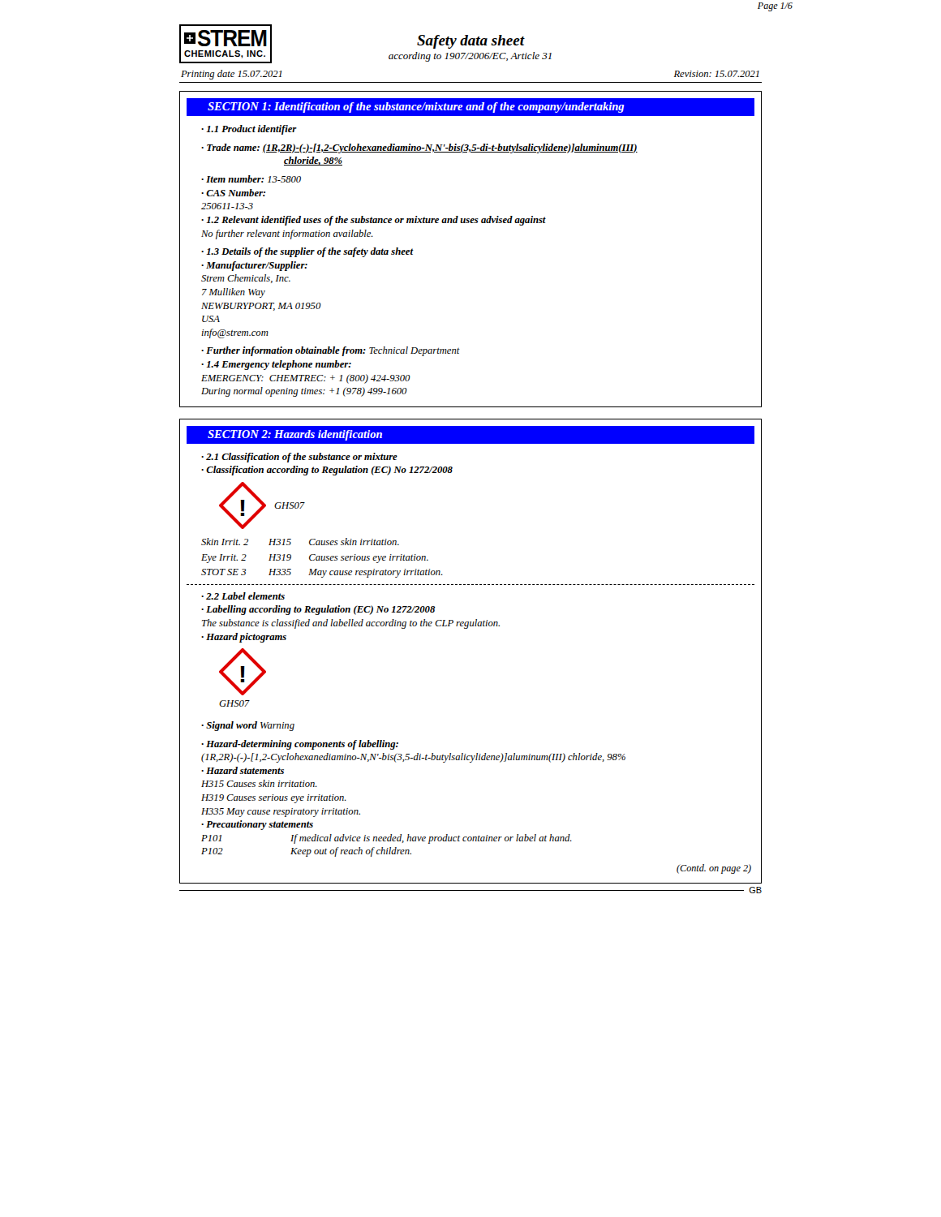Page 1/6
STREM
CHEMICALS, INC.
Safety data sheet
according to 1907/2006/EC, Article 31
Printing date 15.07.2021
Revision: 15.07.2021
SECTION 1: Identification of the substance/mixture and of the company/undertaking
· 1.1 Product identifier
· Trade name: (1R,2R)-(-)-[1,2-Cyclohexanediamino-N,N'-bis(3,5-di-t-butylsalicylidene)]aluminum(III)
chloride, 98%
· Item number: 13-5800
· CAS Number:
250611-13-3
· 1.2 Relevant identified uses of the substance or mixture and uses advised against
No further relevant information available.
· 1.3 Details of the supplier of the safety data sheet
· Manufacturer/Supplier:
Strem Chemicals, Inc.
7 Mulliken Way
NEWBURYPORT, MA 01950
USA
info@strem.com
· Further information obtainable from: Technical Department
· 1.4 Emergency telephone number:
EMERGENCY: CHEMTREC: + 1 (800) 424-9300
During normal opening times: +1 (978) 499-1600
SECTION 2: Hazards identification
· 2.1 Classification of the substance or mixture
· Classification according to Regulation (EC) No 1272/2008
!
GHS07
Skin Irrit. 2 H315 Causes skin irritation.
Eye Irrit. 2 H319 Causes serious eye irritation.
STOT SE 3 H335 May cause respiratory irritation.
· 2.2 Label elements
· Labelling according to Regulation (EC) No 1272/2008
The substance is classified and labelled according to the CLP regulation.
· Hazard pictograms
!
GHS07
· Signal word Warning
· Hazard-determining components of labelling:
(1R,2R)-(-)-[1,2-Cyclohexanediamino-N,N'-bis(3,5-di-t-butylsalicylidene)]aluminum(III) chloride, 98%
· Hazard statements
H315 Causes skin irritation.
H319 Causes serious eye irritation.
H335 May cause respiratory irritation.
· Precautionary statements
P101
If medical advice is needed, have product container or label at hand.
P102
Keep out of reach of children.
(Contd. on page 2)
GB